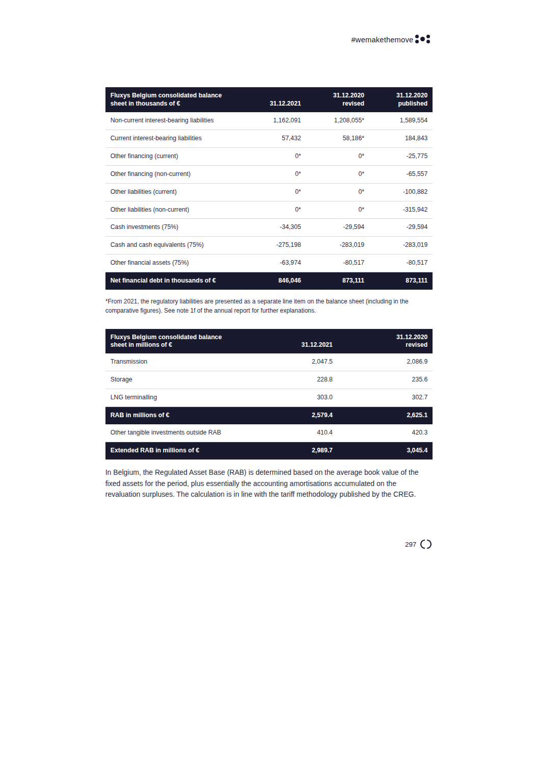#wemakethemove
| Fluxys Belgium consolidated balance sheet in thousands of € | 31.12.2021 | 31.12.2020 revised | 31.12.2020 published |
| --- | --- | --- | --- |
| Non-current interest-bearing liabilities | 1,162,091 | 1,208,055* | 1,589,554 |
| Current interest-bearing liabilities | 57,432 | 58,186* | 184,843 |
| Other financing (current) | 0* | 0* | -25,775 |
| Other financing (non-current) | 0* | 0* | -65,557 |
| Other liabilities (current) | 0* | 0* | -100,882 |
| Other liabilities (non-current) | 0* | 0* | -315,942 |
| Cash investments (75%) | -34,305 | -29,594 | -29,594 |
| Cash and cash equivalents (75%) | -275,198 | -283,019 | -283,019 |
| Other financial assets (75%) | -63,974 | -80,517 | -80,517 |
| Net financial debt in thousands of € | 846,046 | 873,111 | 873,111 |
*From 2021, the regulatory liabilities are presented as a separate line item on the balance sheet (including in the comparative figures). See note 1f of the annual report for further explanations.
| Fluxys Belgium consolidated balance sheet in millions of € | 31.12.2021 | 31.12.2020 revised |
| --- | --- | --- |
| Transmission | 2,047.5 | 2,086.9 |
| Storage | 228.8 | 235.6 |
| LNG terminalling | 303.0 | 302.7 |
| RAB in millions of € | 2,579.4 | 2,625.1 |
| Other tangible investments outside RAB | 410.4 | 420.3 |
| Extended RAB in millions of € | 2,989.7 | 3,045.4 |
In Belgium, the Regulated Asset Base (RAB) is determined based on the average book value of the fixed assets for the period, plus essentially the accounting amortisations accumulated on the revaluation surpluses. The calculation is in line with the tariff methodology published by the CREG.
297